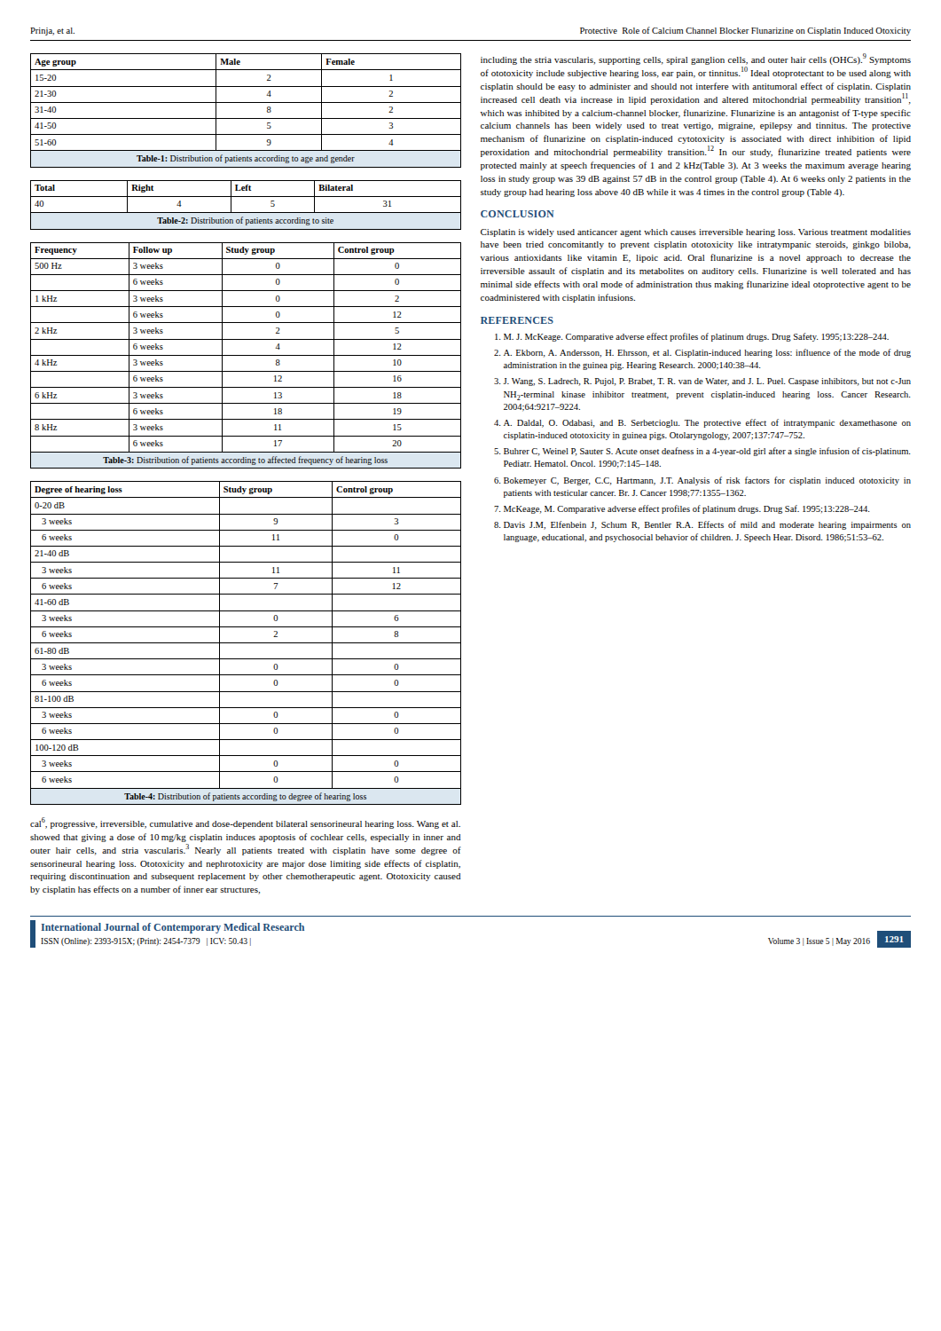Prinja, et al.
Protective Role of Calcium Channel Blocker Flunarizine on Cisplatin Induced Otoxicity
Table-1: Distribution of patients according to age and gender
| Age group | Male | Female |
| --- | --- | --- |
| 15-20 | 2 | 1 |
| 21-30 | 4 | 2 |
| 31-40 | 8 | 2 |
| 41-50 | 5 | 3 |
| 51-60 | 9 | 4 |
Table-2: Distribution of patients according to site
| Total | Right | Left | Bilateral |
| --- | --- | --- | --- |
| 40 | 4 | 5 | 31 |
Table-3: Distribution of patients according to affected frequency of hearing loss
| Frequency | Follow up | Study group | Control group |
| --- | --- | --- | --- |
| 500 Hz | 3 weeks | 0 | 0 |
| | 6 weeks | 0 | 0 |
| 1 kHz | 3 weeks | 0 | 2 |
| | 6 weeks | 0 | 12 |
| 2 kHz | 3 weeks | 2 | 5 |
| | 6 weeks | 4 | 12 |
| 4 kHz | 3 weeks | 8 | 10 |
| | 6 weeks | 12 | 16 |
| 6 kHz | 3 weeks | 13 | 18 |
| | 6 weeks | 18 | 19 |
| 8 kHz | 3 weeks | 11 | 15 |
| | 6 weeks | 17 | 20 |
Table-4: Distribution of patients according to degree of hearing loss
| Degree of hearing loss | Study group | Control group |
| --- | --- | --- |
| 0-20 dB | | |
| 3 weeks | 9 | 3 |
| 6 weeks | 11 | 0 |
| 21-40 dB | | |
| 3 weeks | 11 | 11 |
| 6 weeks | 7 | 12 |
| 41-60 dB | | |
| 3 weeks | 0 | 6 |
| 6 weeks | 2 | 8 |
| 61-80 dB | | |
| 3 weeks | 0 | 0 |
| 6 weeks | 0 | 0 |
| 81-100 dB | | |
| 3 weeks | 0 | 0 |
| 6 weeks | 0 | 0 |
| 100-120 dB | | |
| 3 weeks | 0 | 0 |
| 6 weeks | 0 | 0 |
cal6, progressive, irreversible, cumulative and dose-dependent bilateral sensorineural hearing loss. Wang et al. showed that giving a dose of 10 mg/kg cisplatin induces apoptosis of cochlear cells, especially in inner and outer hair cells, and stria vascularis.3 Nearly all patients treated with cisplatin have some degree of sensorineural hearing loss. Ototoxicity and nephrotoxicity are major dose limiting side effects of cisplatin, requiring discontinuation and subsequent replacement by other chemotherapeutic agent. Ototoxicity caused by cisplatin has effects on a number of inner ear structures,
including the stria vascularis, supporting cells, spiral ganglion cells, and outer hair cells (OHCs).9 Symptoms of ototoxicity include subjective hearing loss, ear pain, or tinnitus.10 Ideal otoprotectant to be used along with cisplatin should be easy to administer and should not interfere with antitumoral effect of cisplatin. Cisplatin increased cell death via increase in lipid peroxidation and altered mitochondrial permeability transition11, which was inhibited by a calcium-channel blocker, flunarizine. Flunarizine is an antagonist of T-type specific calcium channels has been widely used to treat vertigo, migraine, epilepsy and tinnitus. The protective mechanism of flunarizine on cisplatin-induced cytotoxicity is associated with direct inhibition of lipid peroxidation and mitochondrial permeability transition.12 In our study, flunarizine treated patients were protected mainly at speech frequencies of 1 and 2 kHz(Table 3). At 3 weeks the maximum average hearing loss in study group was 39 dB against 57 dB in the control group (Table 4). At 6 weeks only 2 patients in the study group had hearing loss above 40 dB while it was 4 times in the control group (Table 4).
CONCLUSION
Cisplatin is widely used anticancer agent which causes irreversible hearing loss. Various treatment modalities have been tried concomitantly to prevent cisplatin ototoxicity like intratympanic steroids, ginkgo biloba, various antioxidants like vitamin E, lipoic acid. Oral flunarizine is a novel approach to decrease the irreversible assault of cisplatin and its metabolites on auditory cells. Flunarizine is well tolerated and has minimal side effects with oral mode of administration thus making flunarizine ideal otoprotective agent to be coadministered with cisplatin infusions.
REFERENCES
M. J. McKeage. Comparative adverse effect profiles of platinum drugs. Drug Safety. 1995;13:228–244.
A. Ekborn, A. Andersson, H. Ehrsson, et al. Cisplatin-induced hearing loss: influence of the mode of drug administration in the guinea pig. Hearing Research. 2000;140:38–44.
J. Wang, S. Ladrech, R. Pujol, P. Brabet, T. R. van de Water, and J. L. Puel. Caspase inhibitors, but not c-Jun NH2-terminal kinase inhibitor treatment, prevent cisplatin-induced hearing loss. Cancer Research. 2004;64:9217–9224.
A. Daldal, O. Odabasi, and B. Serbetcioglu. The protective effect of intratympanic dexamethasone on cisplatin-induced ototoxicity in guinea pigs. Otolaryngology, 2007;137:747–752.
Buhrer C, Weinel P, Sauter S. Acute onset deafness in a 4-year-old girl after a single infusion of cis-platinum. Pediatr. Hematol. Oncol. 1990;7:145–148.
Bokemeyer C, Berger, C.C, Hartmann, J.T. Analysis of risk factors for cisplatin induced ototoxicity in patients with testicular cancer. Br. J. Cancer 1998;77:1355–1362.
McKeage, M. Comparative adverse effect profiles of platinum drugs. Drug Saf. 1995;13:228–244.
Davis J.M, Elfenbein J, Schum R, Bentler R.A. Effects of mild and moderate hearing impairments on language, educational, and psychosocial behavior of children. J. Speech Hear. Disord. 1986;51:53–62.
International Journal of Contemporary Medical Research
ISSN (Online): 2393-915X; (Print): 2454-7379 | ICV: 50.43 | Volume 3 | Issue 5 | May 2016
1291